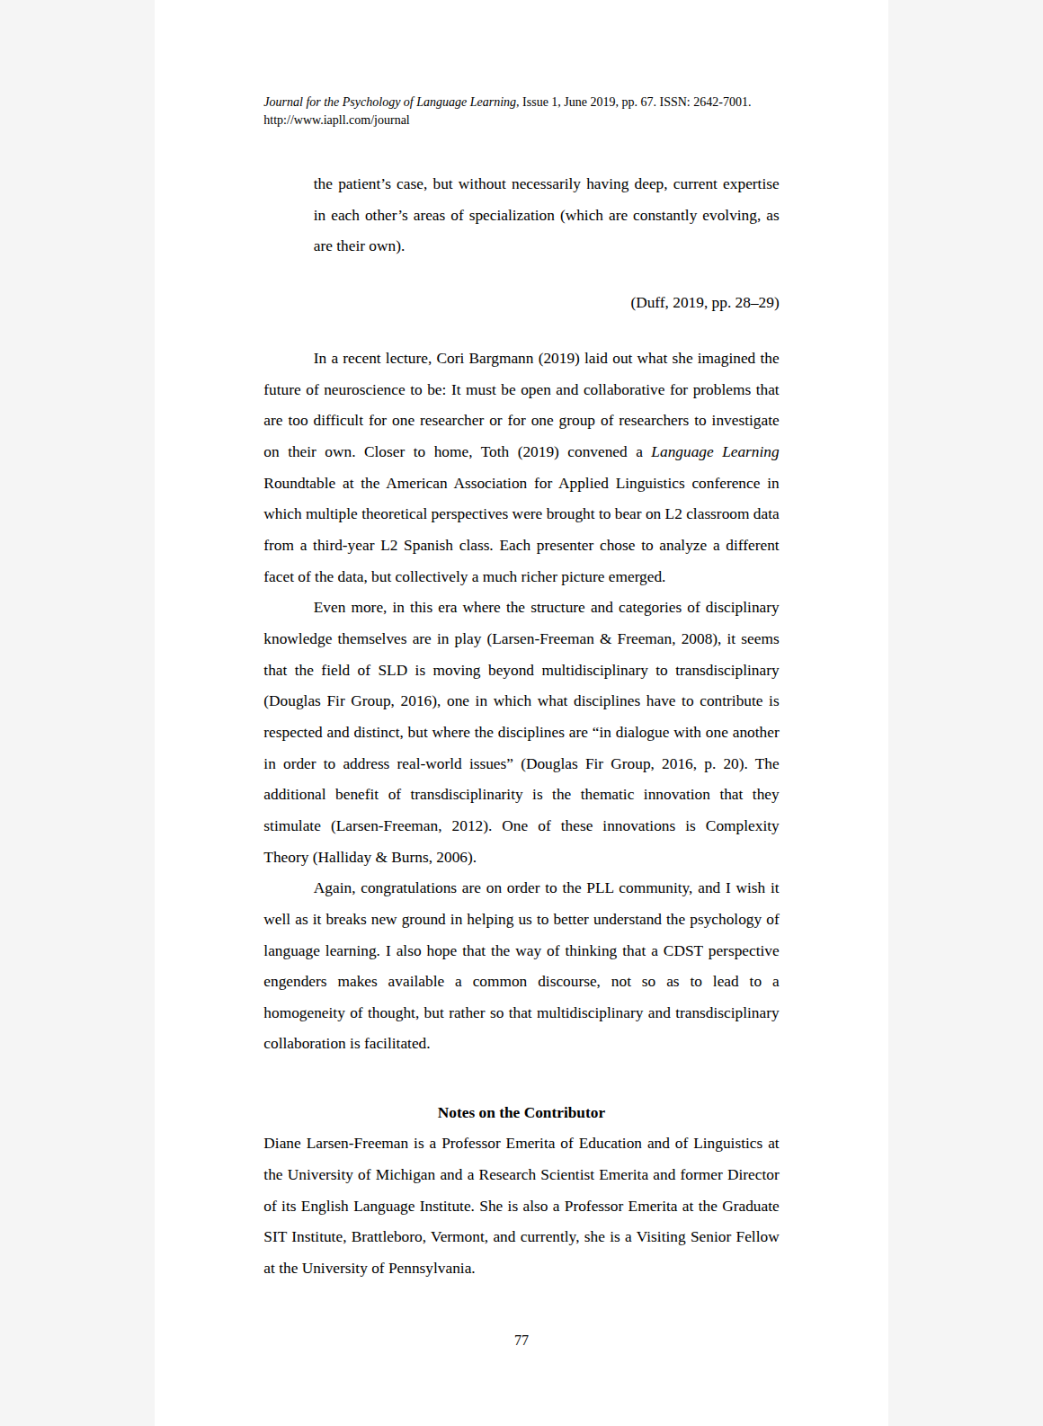Journal for the Psychology of Language Learning, Issue 1, June 2019, pp. 67. ISSN: 2642-7001. http://www.iapll.com/journal
the patient’s case, but without necessarily having deep, current expertise in each other’s areas of specialization (which are constantly evolving, as are their own).
(Duff, 2019, pp. 28–29)
In a recent lecture, Cori Bargmann (2019) laid out what she imagined the future of neuroscience to be: It must be open and collaborative for problems that are too difficult for one researcher or for one group of researchers to investigate on their own. Closer to home, Toth (2019) convened a Language Learning Roundtable at the American Association for Applied Linguistics conference in which multiple theoretical perspectives were brought to bear on L2 classroom data from a third-year L2 Spanish class. Each presenter chose to analyze a different facet of the data, but collectively a much richer picture emerged.
Even more, in this era where the structure and categories of disciplinary knowledge themselves are in play (Larsen-Freeman & Freeman, 2008), it seems that the field of SLD is moving beyond multidisciplinary to transdisciplinary (Douglas Fir Group, 2016), one in which what disciplines have to contribute is respected and distinct, but where the disciplines are “in dialogue with one another in order to address real-world issues” (Douglas Fir Group, 2016, p. 20). The additional benefit of transdisciplinarity is the thematic innovation that they stimulate (Larsen-Freeman, 2012). One of these innovations is Complexity Theory (Halliday & Burns, 2006).
Again, congratulations are on order to the PLL community, and I wish it well as it breaks new ground in helping us to better understand the psychology of language learning. I also hope that the way of thinking that a CDST perspective engenders makes available a common discourse, not so as to lead to a homogeneity of thought, but rather so that multidisciplinary and transdisciplinary collaboration is facilitated.
Notes on the Contributor
Diane Larsen-Freeman is a Professor Emerita of Education and of Linguistics at the University of Michigan and a Research Scientist Emerita and former Director of its English Language Institute. She is also a Professor Emerita at the Graduate SIT Institute, Brattleboro, Vermont, and currently, she is a Visiting Senior Fellow at the University of Pennsylvania.
77